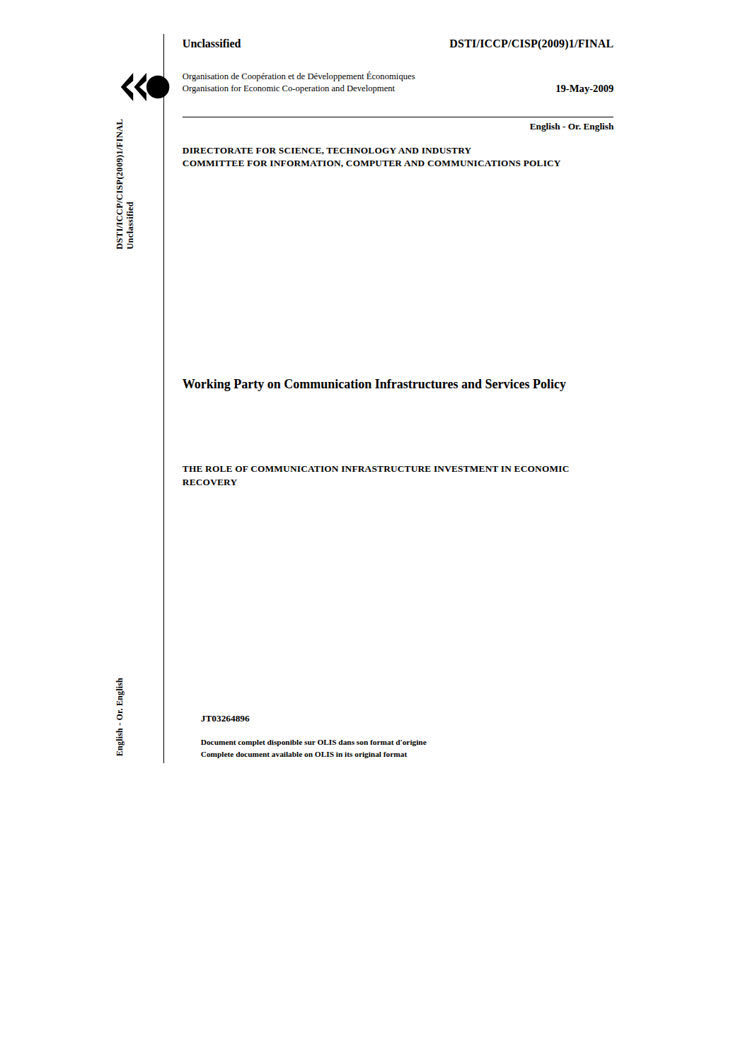DSTI/ICCP/CISP(2009)1/FINAL
Unclassified
English - Or. English
Unclassified DSTI/ICCP/CISP(2009)1/FINAL
Organisation de Coopération et de Développement Économiques
Organisation for Economic Co-operation and Development
19-May-2009
English - Or. English
DIRECTORATE FOR SCIENCE, TECHNOLOGY AND INDUSTRY
COMMITTEE FOR INFORMATION, COMPUTER AND COMMUNICATIONS POLICY
Working Party on Communication Infrastructures and Services Policy
THE ROLE OF COMMUNICATION INFRASTRUCTURE INVESTMENT IN ECONOMIC
RECOVERY
JT03264896
Document complet disponible sur OLIS dans son format d'origine
Complete document available on OLIS in its original format